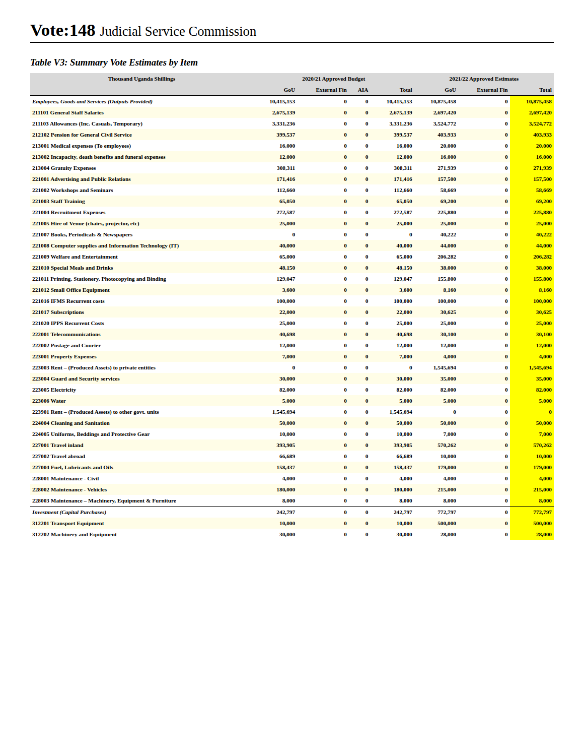Vote:148 Judicial Service Commission
Table V3: Summary Vote Estimates by Item
| Thousand Uganda Shillings | 2020/21 Approved Budget | 2021/22 Approved Estimates |
| --- | --- | --- |
| | GoU | External Fin | AIA | Total | GoU | External Fin | Total |
| Employees, Goods and Services (Outputs Provided) | 10,415,153 | 0 | 0 | 10,415,153 | 10,875,458 | 0 | 10,875,458 |
| 211101 General Staff Salaries | 2,675,139 | 0 | 0 | 2,675,139 | 2,697,420 | 0 | 2,697,420 |
| 211103 Allowances (Inc. Casuals, Temporary) | 3,331,236 | 0 | 0 | 3,331,236 | 3,524,772 | 0 | 3,524,772 |
| 212102 Pension for General Civil Service | 399,537 | 0 | 0 | 399,537 | 403,933 | 0 | 403,933 |
| 213001 Medical expenses (To employees) | 16,000 | 0 | 0 | 16,000 | 20,000 | 0 | 20,000 |
| 213002 Incapacity, death benefits and funeral expenses | 12,000 | 0 | 0 | 12,000 | 16,000 | 0 | 16,000 |
| 213004 Gratuity Expenses | 308,311 | 0 | 0 | 308,311 | 271,939 | 0 | 271,939 |
| 221001 Advertising and Public Relations | 171,416 | 0 | 0 | 171,416 | 157,500 | 0 | 157,500 |
| 221002 Workshops and Seminars | 112,660 | 0 | 0 | 112,660 | 58,669 | 0 | 58,669 |
| 221003 Staff Training | 65,050 | 0 | 0 | 65,050 | 69,200 | 0 | 69,200 |
| 221004 Recruitment Expenses | 272,587 | 0 | 0 | 272,587 | 225,880 | 0 | 225,880 |
| 221005 Hire of Venue (chairs, projector, etc) | 25,000 | 0 | 0 | 25,000 | 25,000 | 0 | 25,000 |
| 221007 Books, Periodicals & Newspapers | 0 | 0 | 0 | 0 | 40,222 | 0 | 40,222 |
| 221008 Computer supplies and Information Technology (IT) | 40,000 | 0 | 0 | 40,000 | 44,000 | 0 | 44,000 |
| 221009 Welfare and Entertainment | 65,000 | 0 | 0 | 65,000 | 206,282 | 0 | 206,282 |
| 221010 Special Meals and Drinks | 48,150 | 0 | 0 | 48,150 | 38,000 | 0 | 38,000 |
| 221011 Printing, Stationery, Photocopying and Binding | 129,047 | 0 | 0 | 129,047 | 155,800 | 0 | 155,800 |
| 221012 Small Office Equipment | 3,600 | 0 | 0 | 3,600 | 8,160 | 0 | 8,160 |
| 221016 IFMS Recurrent costs | 100,000 | 0 | 0 | 100,000 | 100,000 | 0 | 100,000 |
| 221017 Subscriptions | 22,000 | 0 | 0 | 22,000 | 30,625 | 0 | 30,625 |
| 221020 IPPS Recurrent Costs | 25,000 | 0 | 0 | 25,000 | 25,000 | 0 | 25,000 |
| 222001 Telecommunications | 40,698 | 0 | 0 | 40,698 | 30,100 | 0 | 30,100 |
| 222002 Postage and Courier | 12,000 | 0 | 0 | 12,000 | 12,000 | 0 | 12,000 |
| 223001 Property Expenses | 7,000 | 0 | 0 | 7,000 | 4,000 | 0 | 4,000 |
| 223003 Rent – (Produced Assets) to private entities | 0 | 0 | 0 | 0 | 1,545,694 | 0 | 1,545,694 |
| 223004 Guard and Security services | 30,000 | 0 | 0 | 30,000 | 35,000 | 0 | 35,000 |
| 223005 Electricity | 82,000 | 0 | 0 | 82,000 | 82,000 | 0 | 82,000 |
| 223006 Water | 5,000 | 0 | 0 | 5,000 | 5,000 | 0 | 5,000 |
| 223901 Rent – (Produced Assets) to other govt. units | 1,545,694 | 0 | 0 | 1,545,694 | 0 | 0 | 0 |
| 224004 Cleaning and Sanitation | 50,000 | 0 | 0 | 50,000 | 50,000 | 0 | 50,000 |
| 224005 Uniforms, Beddings and Protective Gear | 10,000 | 0 | 0 | 10,000 | 7,000 | 0 | 7,000 |
| 227001 Travel inland | 393,905 | 0 | 0 | 393,905 | 570,262 | 0 | 570,262 |
| 227002 Travel abroad | 66,689 | 0 | 0 | 66,689 | 10,000 | 0 | 10,000 |
| 227004 Fuel, Lubricants and Oils | 158,437 | 0 | 0 | 158,437 | 179,000 | 0 | 179,000 |
| 228001 Maintenance - Civil | 4,000 | 0 | 0 | 4,000 | 4,000 | 0 | 4,000 |
| 228002 Maintenance - Vehicles | 180,000 | 0 | 0 | 180,000 | 215,000 | 0 | 215,000 |
| 228003 Maintenance – Machinery, Equipment & Furniture | 8,000 | 0 | 0 | 8,000 | 8,000 | 0 | 8,000 |
| Investment (Capital Purchases) | 242,797 | 0 | 0 | 242,797 | 772,797 | 0 | 772,797 |
| 312201 Transport Equipment | 10,000 | 0 | 0 | 10,000 | 500,000 | 0 | 500,000 |
| 312202 Machinery and Equipment | 30,000 | 0 | 0 | 30,000 | 28,000 | 0 | 28,000 |